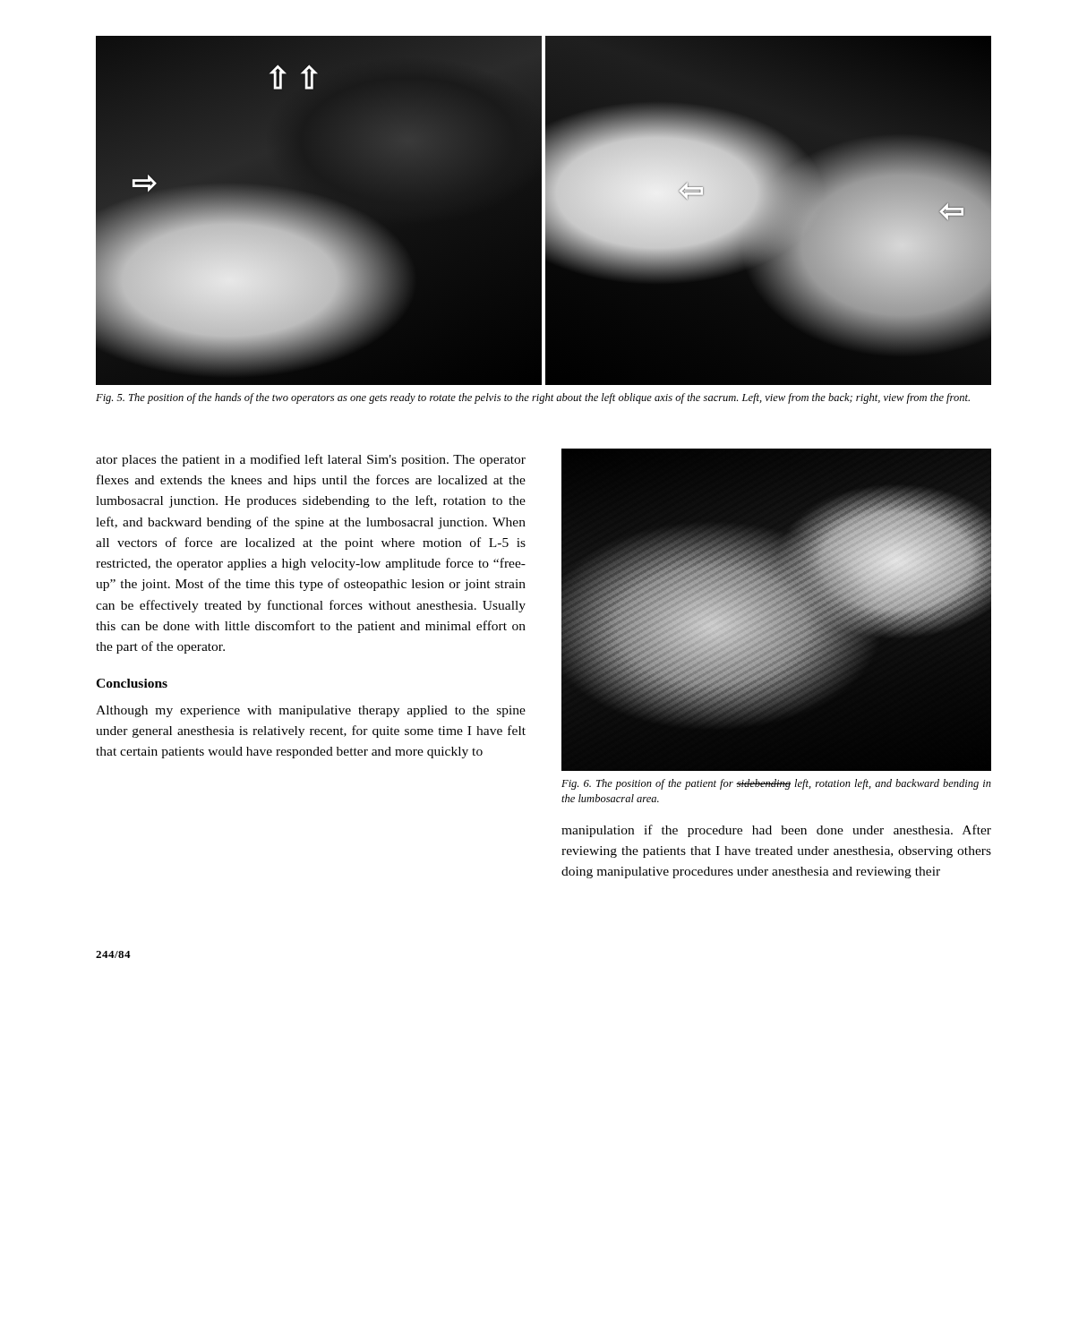⇧ ⇧ ⇦
⇦ ⇦
Fig. 5. The position of the hands of the two operators as one gets ready to rotate the pelvis to the right about the left oblique axis of the sacrum. Left, view from the back; right, view from the front.
ator places the patient in a modified left lateral Sim's position. The operator flexes and extends the knees and hips until the forces are localized at the lumbosacral junction. He produces sidebending to the left, rotation to the left, and backward bending of the spine at the lumbosacral junction. When all vectors of force are localized at the point where motion of L-5 is restricted, the operator applies a high velocity-low amplitude force to “free-up” the joint. Most of the time this type of osteopathic lesion or joint strain can be effectively treated by functional forces without anesthesia. Usually this can be done with little discomfort to the patient and minimal effort on the part of the operator.
Conclusions
Although my experience with manipulative therapy applied to the spine under general anesthesia is relatively recent, for quite some time I have felt that certain patients would have responded better and more quickly to
Fig. 6. The position of the patient for sidebending left, rotation left, and backward bending in the lumbosacral area.
manipulation if the procedure had been done under anesthesia. After reviewing the patients that I have treated under anesthesia, observing others doing manipulative procedures under anesthesia and reviewing their
244/84